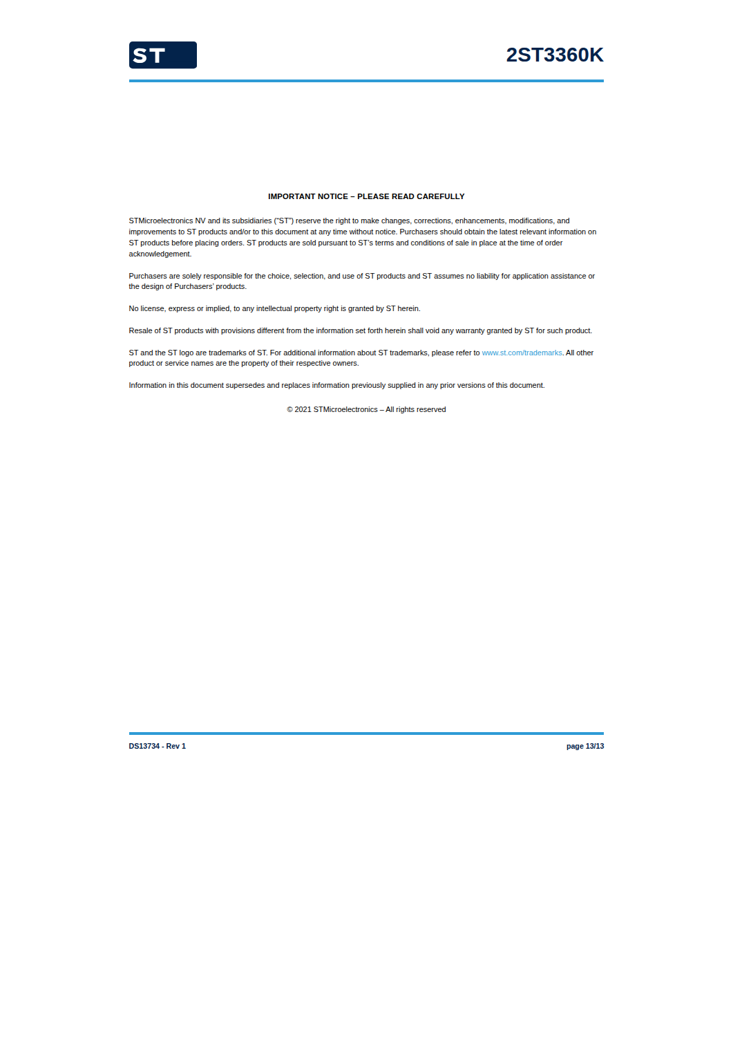2ST3360K
IMPORTANT NOTICE – PLEASE READ CAREFULLY
STMicroelectronics NV and its subsidiaries (“ST”) reserve the right to make changes, corrections, enhancements, modifications, and improvements to ST products and/or to this document at any time without notice. Purchasers should obtain the latest relevant information on ST products before placing orders. ST products are sold pursuant to ST’s terms and conditions of sale in place at the time of order acknowledgement.
Purchasers are solely responsible for the choice, selection, and use of ST products and ST assumes no liability for application assistance or the design of Purchasers’ products.
No license, express or implied, to any intellectual property right is granted by ST herein.
Resale of ST products with provisions different from the information set forth herein shall void any warranty granted by ST for such product.
ST and the ST logo are trademarks of ST. For additional information about ST trademarks, please refer to www.st.com/trademarks. All other product or service names are the property of their respective owners.
Information in this document supersedes and replaces information previously supplied in any prior versions of this document.
© 2021 STMicroelectronics – All rights reserved
DS13734 - Rev 1
page 13/13